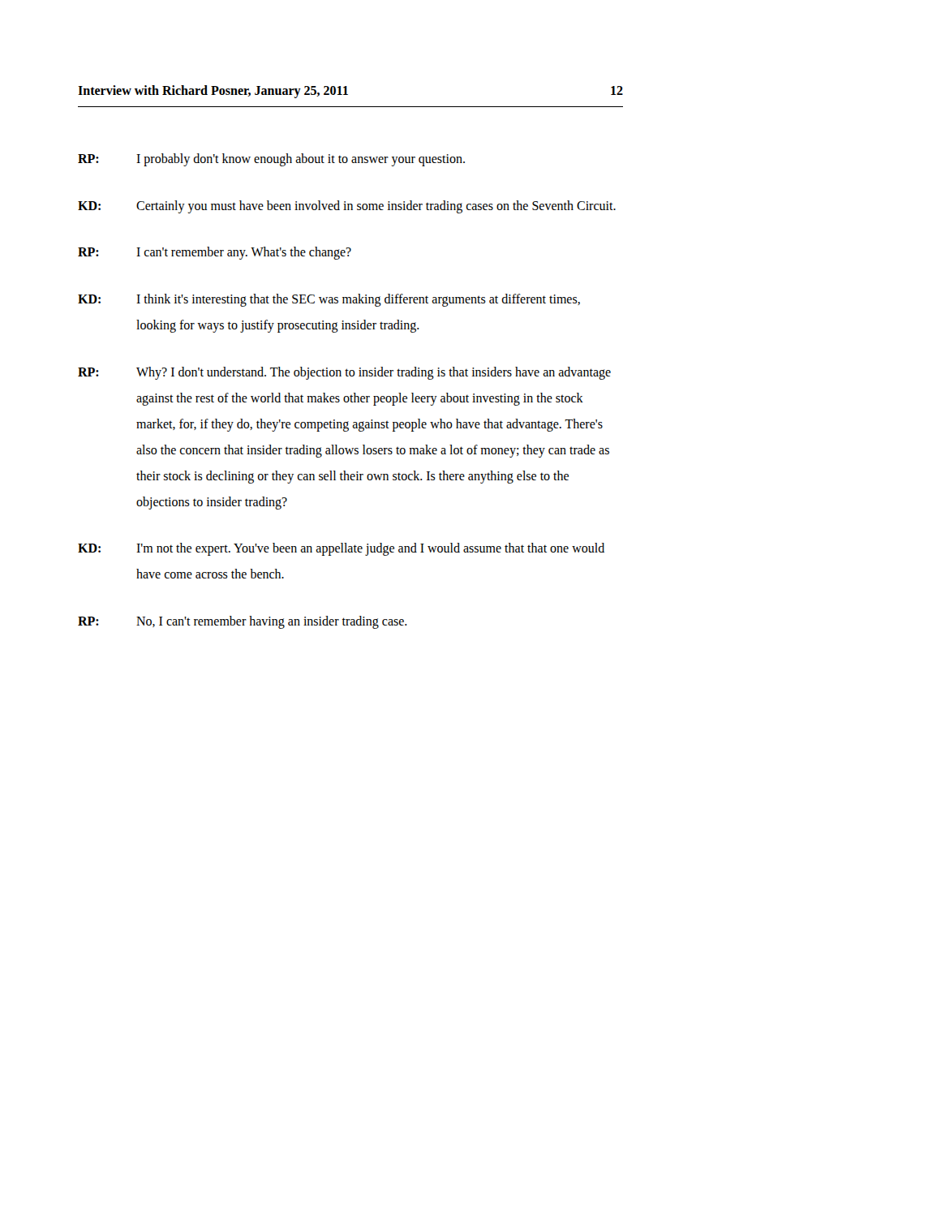Interview with Richard Posner, January 25, 2011 12
RP:
I probably don't know enough about it to answer your question.
KD:
Certainly you must have been involved in some insider trading cases on the Seventh Circuit.
RP:
I can't remember any. What's the change?
KD:
I think it's interesting that the SEC was making different arguments at different times, looking for ways to justify prosecuting insider trading.
RP:
Why? I don't understand. The objection to insider trading is that insiders have an advantage against the rest of the world that makes other people leery about investing in the stock market, for, if they do, they're competing against people who have that advantage. There's also the concern that insider trading allows losers to make a lot of money; they can trade as their stock is declining or they can sell their own stock. Is there anything else to the objections to insider trading?
KD:
I'm not the expert. You've been an appellate judge and I would assume that that one would have come across the bench.
RP:
No, I can't remember having an insider trading case.